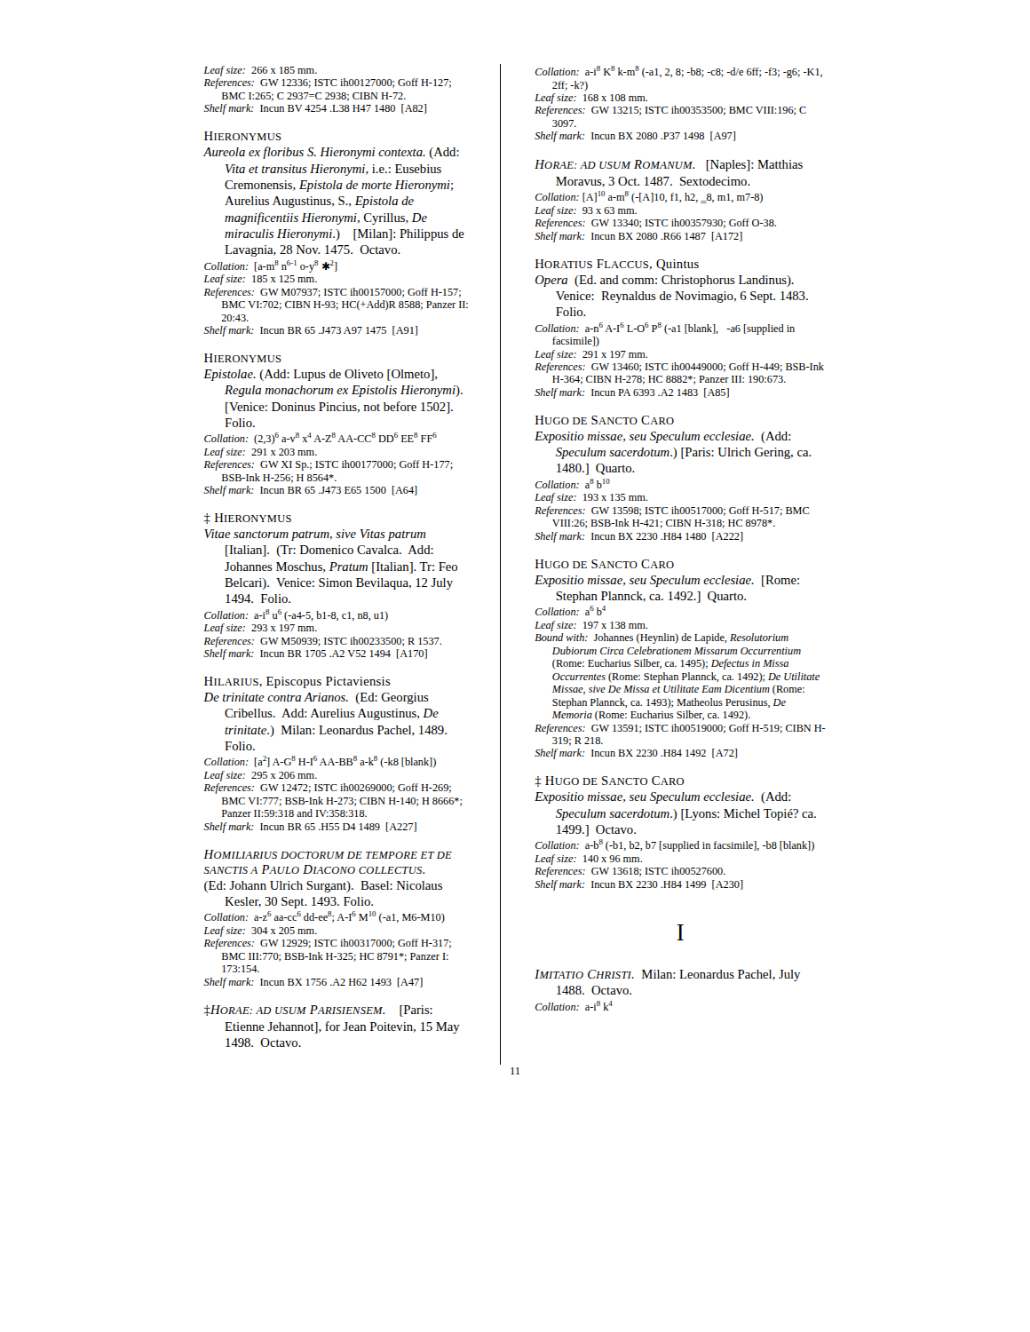Leaf size: 266 x 185 mm.
References: GW 12336; ISTC ih00127000; Goff H-127; BMC I:265; C 2937=C 2938; CIBN H-72.
Shelf mark: Incun BV 4254 .L38 H47 1480 [A82]
HIERONYMUS
Aureola ex floribus S. Hieronymi contexta. (Add: Vita et transitus Hieronymi, i.e.: Eusebius Cremonensis, Epistola de morte Hieronymi; Aurelius Augustinus, S., Epistola de magnificentiis Hieronymi, Cyrillus, De miraculis Hieronymi.) [Milan]: Philippus de Lavagnia, 28 Nov. 1475. Octavo.
Collation: [a-m8 n6-1 o-y8 ✱2]
Leaf size: 185 x 125 mm.
References: GW M07937; ISTC ih00157000; Goff H-157; BMC VI:702; CIBN H-93; HC(+Add)R 8588; Panzer II: 20:43.
Shelf mark: Incun BR 65 .J473 A97 1475 [A91]
HIERONYMUS
Epistolae. (Add: Lupus de Oliveto [Olmeto], Regula monachorum ex Epistolis Hieronymi). [Venice: Doninus Pincius, not before 1502]. Folio.
Collation: (2,3)6 a-v8 x4 A-Z8 AA-CC8 DD6 EE8 FF6
Leaf size: 291 x 203 mm.
References: GW XI Sp.; ISTC ih00177000; Goff H-177; BSB-Ink H-256; H 8564*.
Shelf mark: Incun BR 65 .J473 E65 1500 [A64]
‡ HIERONYMUS
Vitae sanctorum patrum, sive Vitas patrum [Italian]. (Tr: Domenico Cavalca. Add: Johannes Moschus, Pratum [Italian]. Tr: Feo Belcari). Venice: Simon Bevilaqua, 12 July 1494. Folio.
Collation: a-i8 u6 (-a4-5, b1-8, c1, n8, u1)
Leaf size: 293 x 197 mm.
References: GW M50939; ISTC ih00233500; R 1537.
Shelf mark: Incun BR 1705 .A2 V52 1494 [A170]
HILARIUS, Episcopus Pictaviensis
De trinitate contra Arianos. (Ed: Georgius Cribellus. Add: Aurelius Augustinus, De trinitate.) Milan: Leonardus Pachel, 1489. Folio.
Collation: [a2] A-G8 H-I6 AA-BB8 a-k8 (-k8 [blank])
Leaf size: 295 x 206 mm.
References: GW 12472; ISTC ih00269000; Goff H-269; BMC VI:777; BSB-Ink H-273; CIBN H-140; H 8666*; Panzer II:59:318 and IV:358:318.
Shelf mark: Incun BR 65 .H55 D4 1489 [A227]
HOMILIARIUS DOCTORUM DE TEMPORE ET DE SANCTIS A PAULO DIACONO COLLECTUS.
(Ed: Johann Ulrich Surgant). Basel: Nicolaus Kesler, 30 Sept. 1493. Folio.
Collation: a-z6 aa-cc6 dd-ee8; A-I6 M10 (-a1, M6-M10)
Leaf size: 304 x 205 mm.
References: GW 12929; ISTC ih00317000; Goff H-317; BMC III:770; BSB-Ink H-325; HC 8791*; Panzer I: 173:154.
Shelf mark: Incun BX 1756 .A2 H62 1493 [A47]
‡HORAE: AD USUM PARISIENSEM. [Paris: Etienne Jehannot], for Jean Poitevin, 15 May 1498. Octavo.
Collation: a-i8 K8 k-m8 (-a1, 2, 8; -b8; -c8; -d/e 6ff; -f3; -g6; -K1, 2ff; -k?)
Leaf size: 168 x 108 mm.
References: GW 13215; ISTC ih00353500; BMC VIII:196; C 3097.
Shelf mark: Incun BX 2080 .P37 1498 [A97]
HORAE: AD USUM ROMANUM. [Naples]: Matthias Moravus, 3 Oct. 1487. Sextodecimo.
Collation: [A]10 a-m8 (-[A]10, f1, h2, ‗8, m1, m7-8)
Leaf size: 93 x 63 mm.
References: GW 13340; ISTC ih00357930; Goff O-38.
Shelf mark: Incun BX 2080 .R66 1487 [A172]
HORATIUS FLACCUS, Quintus
Opera (Ed. and comm: Christophorus Landinus). Venice: Reynaldus de Novimagio, 6 Sept. 1483. Folio.
Collation: a-n6 A-I6 L-O6 P8 (-a1 [blank], -a6 [supplied in facsimile])
Leaf size: 291 x 197 mm.
References: GW 13460; ISTC ih00449000; Goff H-449; BSB-Ink H-364; CIBN H-278; HC 8882*; Panzer III: 190:673.
Shelf mark: Incun PA 6393 .A2 1483 [A85]
HUGO DE SANCTO CARO
Expositio missae, seu Speculum ecclesiae. (Add: Speculum sacerdotum.) [Paris: Ulrich Gering, ca. 1480.] Quarto.
Collation: a8 b10
Leaf size: 193 x 135 mm.
References: GW 13598; ISTC ih00517000; Goff H-517; BMC VIII:26; BSB-Ink H-421; CIBN H-318; HC 8978*.
Shelf mark: Incun BX 2230 .H84 1480 [A222]
HUGO DE SANCTO CARO
Expositio missae, seu Speculum ecclesiae. [Rome: Stephan Plannck, ca. 1492.] Quarto.
Collation: a6 b4
Leaf size: 197 x 138 mm.
Bound with: Johannes (Heynlin) de Lapide, Resolutorium Dubiorum Circa Celebrationem Missarum Occurrentium (Rome: Eucharius Silber, ca. 1495); Defectus in Missa Occurrentes (Rome: Stephan Plannck, ca. 1492); De Utilitate Missae, sive De Missa et Utilitate Eam Dicentium (Rome: Stephan Plannck, ca. 1493); Matheolus Perusinus, De Memoria (Rome: Eucharius Silber, ca. 1492).
References: GW 13591; ISTC ih00519000; Goff H-519; CIBN H-319; R 218.
Shelf mark: Incun BX 2230 .H84 1492 [A72]
‡ HUGO DE SANCTO CARO
Expositio missae, seu Speculum ecclesiae. (Add: Speculum sacerdotum.) [Lyons: Michel Topié? ca. 1499.] Octavo.
Collation: a-b8 (-b1, b2, b7 [supplied in facsimile], -b8 [blank])
Leaf size: 140 x 96 mm.
References: GW 13618; ISTC ih00527600.
Shelf mark: Incun BX 2230 .H84 1499 [A230]
I
IMITATIO CHRISTI. Milan: Leonardus Pachel, July 1488. Octavo.
Collation: a-i8 k4
11